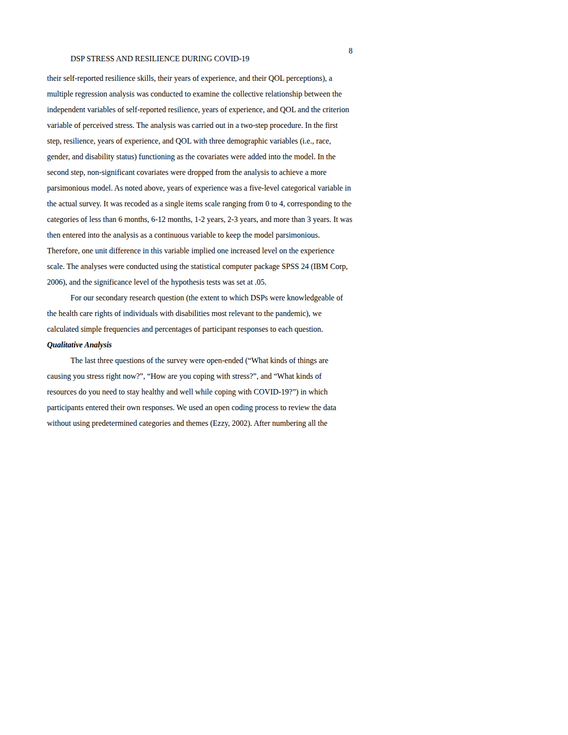8
DSP STRESS AND RESILIENCE DURING COVID-19
their self-reported resilience skills, their years of experience, and their QOL perceptions), a multiple regression analysis was conducted to examine the collective relationship between the independent variables of self-reported resilience, years of experience, and QOL and the criterion variable of perceived stress. The analysis was carried out in a two-step procedure. In the first step, resilience, years of experience, and QOL with three demographic variables (i.e., race, gender, and disability status) functioning as the covariates were added into the model. In the second step, non-significant covariates were dropped from the analysis to achieve a more parsimonious model. As noted above, years of experience was a five-level categorical variable in the actual survey. It was recoded as a single items scale ranging from 0 to 4, corresponding to the categories of less than 6 months, 6-12 months, 1-2 years, 2-3 years, and more than 3 years. It was then entered into the analysis as a continuous variable to keep the model parsimonious. Therefore, one unit difference in this variable implied one increased level on the experience scale. The analyses were conducted using the statistical computer package SPSS 24 (IBM Corp, 2006), and the significance level of the hypothesis tests was set at .05.
For our secondary research question (the extent to which DSPs were knowledgeable of the health care rights of individuals with disabilities most relevant to the pandemic), we calculated simple frequencies and percentages of participant responses to each question.
Qualitative Analysis
The last three questions of the survey were open-ended (“What kinds of things are causing you stress right now?”, “How are you coping with stress?”, and “What kinds of resources do you need to stay healthy and well while coping with COVID-19?”) in which participants entered their own responses. We used an open coding process to review the data without using predetermined categories and themes (Ezzy, 2002). After numbering all the